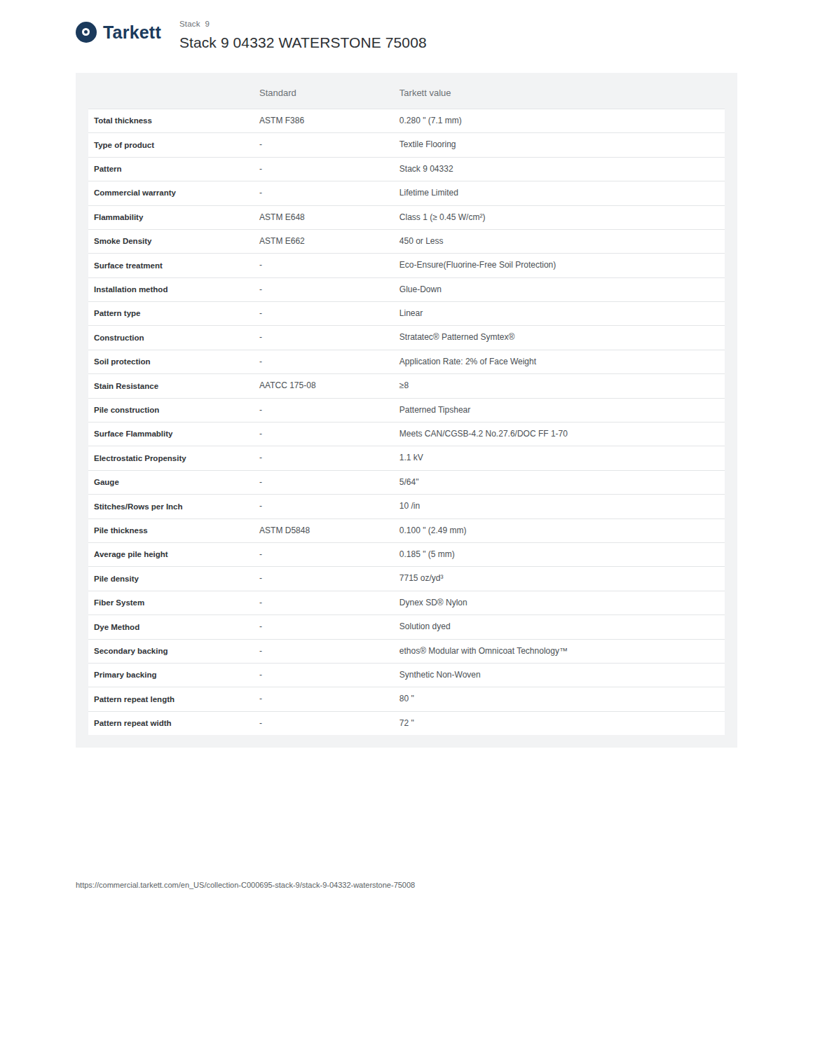Tarkett
Stack 9
Stack 9 04332 WATERSTONE 75008
| | Standard | Tarkett value |
| --- | --- | --- |
| Total thickness | ASTM F386 | 0.280 " (7.1 mm) |
| Type of product | - | Textile Flooring |
| Pattern | - | Stack 9 04332 |
| Commercial warranty | - | Lifetime Limited |
| Flammability | ASTM E648 | Class 1 (≥ 0.45 W/cm²) |
| Smoke Density | ASTM E662 | 450 or Less |
| Surface treatment | - | Eco-Ensure(Fluorine-Free Soil Protection) |
| Installation method | - | Glue-Down |
| Pattern type | - | Linear |
| Construction | - | Stratatec® Patterned Symtex® |
| Soil protection | - | Application Rate: 2% of Face Weight |
| Stain Resistance | AATCC 175-08 | ≥8 |
| Pile construction | - | Patterned Tipshear |
| Surface Flammablity | - | Meets CAN/CGSB-4.2 No.27.6/DOC FF 1-70 |
| Electrostatic Propensity | - | 1.1 kV |
| Gauge | - | 5/64" |
| Stitches/Rows per Inch | - | 10 /in |
| Pile thickness | ASTM D5848 | 0.100 " (2.49 mm) |
| Average pile height | - | 0.185 " (5 mm) |
| Pile density | - | 7715 oz/yd³ |
| Fiber System | - | Dynex SD® Nylon |
| Dye Method | - | Solution dyed |
| Secondary backing | - | ethos® Modular with Omnicoat Technology™ |
| Primary backing | - | Synthetic Non-Woven |
| Pattern repeat length | - | 80 " |
| Pattern repeat width | - | 72 " |
https://commercial.tarkett.com/en_US/collection-C000695-stack-9/stack-9-04332-waterstone-75008